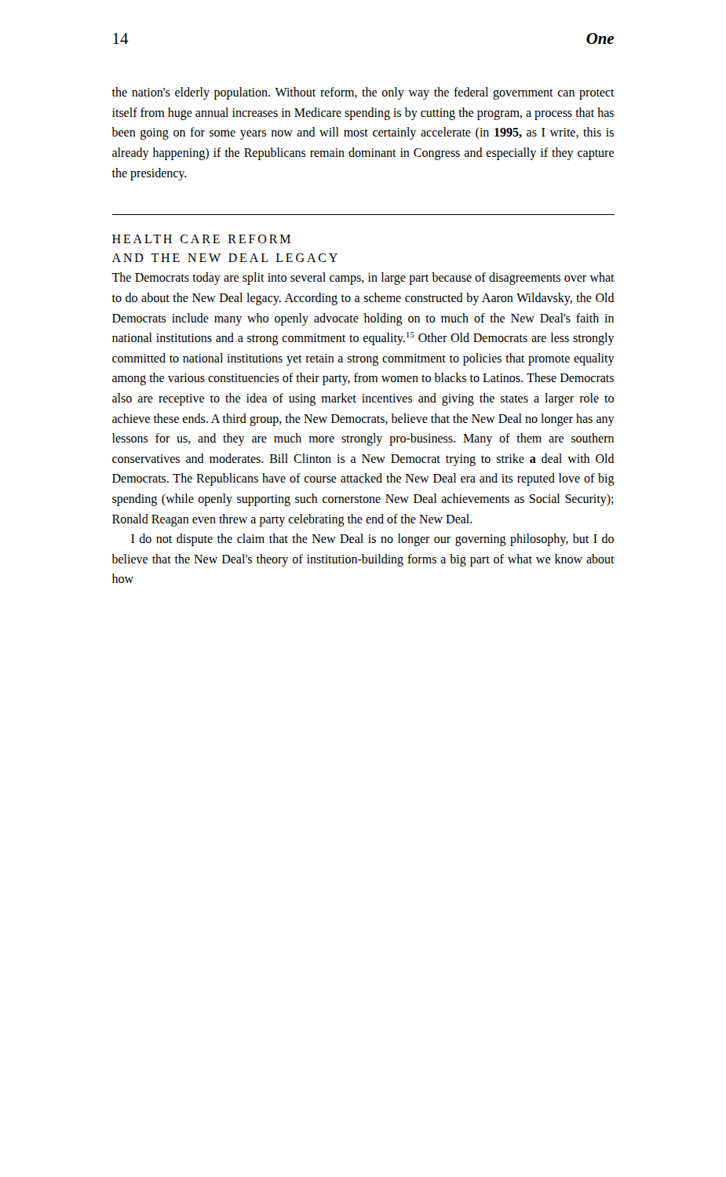14 One
the nation's elderly population. Without reform, the only way the federal government can protect itself from huge annual increases in Medicare spending is by cutting the program, a process that has been going on for some years now and will most certainly accelerate (in 1995, as I write, this is already happening) if the Republicans remain dominant in Congress and especially if they capture the presidency.
Health Care Reform
and the New Deal Legacy
The Democrats today are split into several camps, in large part because of disagreements over what to do about the New Deal legacy. According to a scheme constructed by Aaron Wildavsky, the Old Democrats include many who openly advocate holding on to much of the New Deal's faith in national institutions and a strong commitment to equality.15 Other Old Democrats are less strongly committed to national institutions yet retain a strong commitment to policies that promote equality among the various constituencies of their party, from women to blacks to Latinos. These Democrats also are receptive to the idea of using market incentives and giving the states a larger role to achieve these ends. A third group, the New Democrats, believe that the New Deal no longer has any lessons for us, and they are much more strongly pro-business. Many of them are southern conservatives and moderates. Bill Clinton is a New Democrat trying to strike a deal with Old Democrats. The Republicans have of course attacked the New Deal era and its reputed love of big spending (while openly supporting such cornerstone New Deal achievements as Social Security); Ronald Reagan even threw a party celebrating the end of the New Deal.
I do not dispute the claim that the New Deal is no longer our governing philosophy, but I do believe that the New Deal's theory of institution-building forms a big part of what we know about how